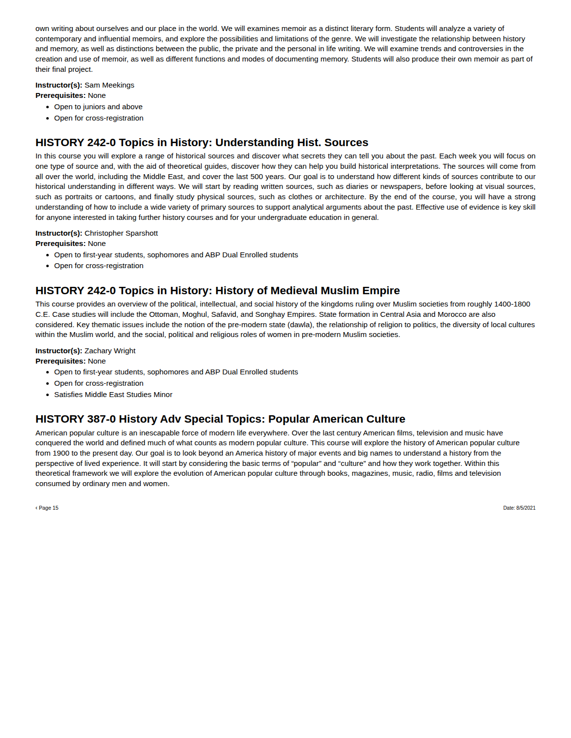own writing about ourselves and our place in the world. We will examines memoir as a distinct literary form. Students will analyze a variety of contemporary and influential memoirs, and explore the possibilities and limitations of the genre. We will investigate the relationship between history and memory, as well as distinctions between the public, the private and the personal in life writing. We will examine trends and controversies in the creation and use of memoir, as well as different functions and modes of documenting memory. Students will also produce their own memoir as part of their final project.
Instructor(s): Sam Meekings
Prerequisites: None
Open to juniors and above
Open for cross-registration
HISTORY 242-0 Topics in History: Understanding Hist. Sources
In this course you will explore a range of historical sources and discover what secrets they can tell you about the past. Each week you will focus on one type of source and, with the aid of theoretical guides, discover how they can help you build historical interpretations. The sources will come from all over the world, including the Middle East, and cover the last 500 years. Our goal is to understand how different kinds of sources contribute to our historical understanding in different ways. We will start by reading written sources, such as diaries or newspapers, before looking at visual sources, such as portraits or cartoons, and finally study physical sources, such as clothes or architecture. By the end of the course, you will have a strong understanding of how to include a wide variety of primary sources to support analytical arguments about the past. Effective use of evidence is key skill for anyone interested in taking further history courses and for your undergraduate education in general.
Instructor(s): Christopher Sparshott
Prerequisites: None
Open to first-year students, sophomores and ABP Dual Enrolled students
Open for cross-registration
HISTORY 242-0 Topics in History: History of Medieval Muslim Empire
This course provides an overview of the political, intellectual, and social history of the kingdoms ruling over Muslim societies from roughly 1400-1800 C.E. Case studies will include the Ottoman, Moghul, Safavid, and Songhay Empires. State formation in Central Asia and Morocco are also considered. Key thematic issues include the notion of the pre-modern state (dawla), the relationship of religion to politics, the diversity of local cultures within the Muslim world, and the social, political and religious roles of women in pre-modern Muslim societies.
Instructor(s): Zachary Wright
Prerequisites: None
Open to first-year students, sophomores and ABP Dual Enrolled students
Open for cross-registration
Satisfies Middle East Studies Minor
HISTORY 387-0 History Adv Special Topics: Popular American Culture
American popular culture is an inescapable force of modern life everywhere. Over the last century American films, television and music have conquered the world and defined much of what counts as modern popular culture. This course will explore the history of American popular culture from 1900 to the present day. Our goal is to look beyond an America history of major events and big names to understand a history from the perspective of lived experience. It will start by considering the basic terms of “popular” and “culture” and how they work together. Within this theoretical framework we will explore the evolution of American popular culture through books, magazines, music, radio, films and television consumed by ordinary men and women.
‹ Page 15
Date: 8/5/2021